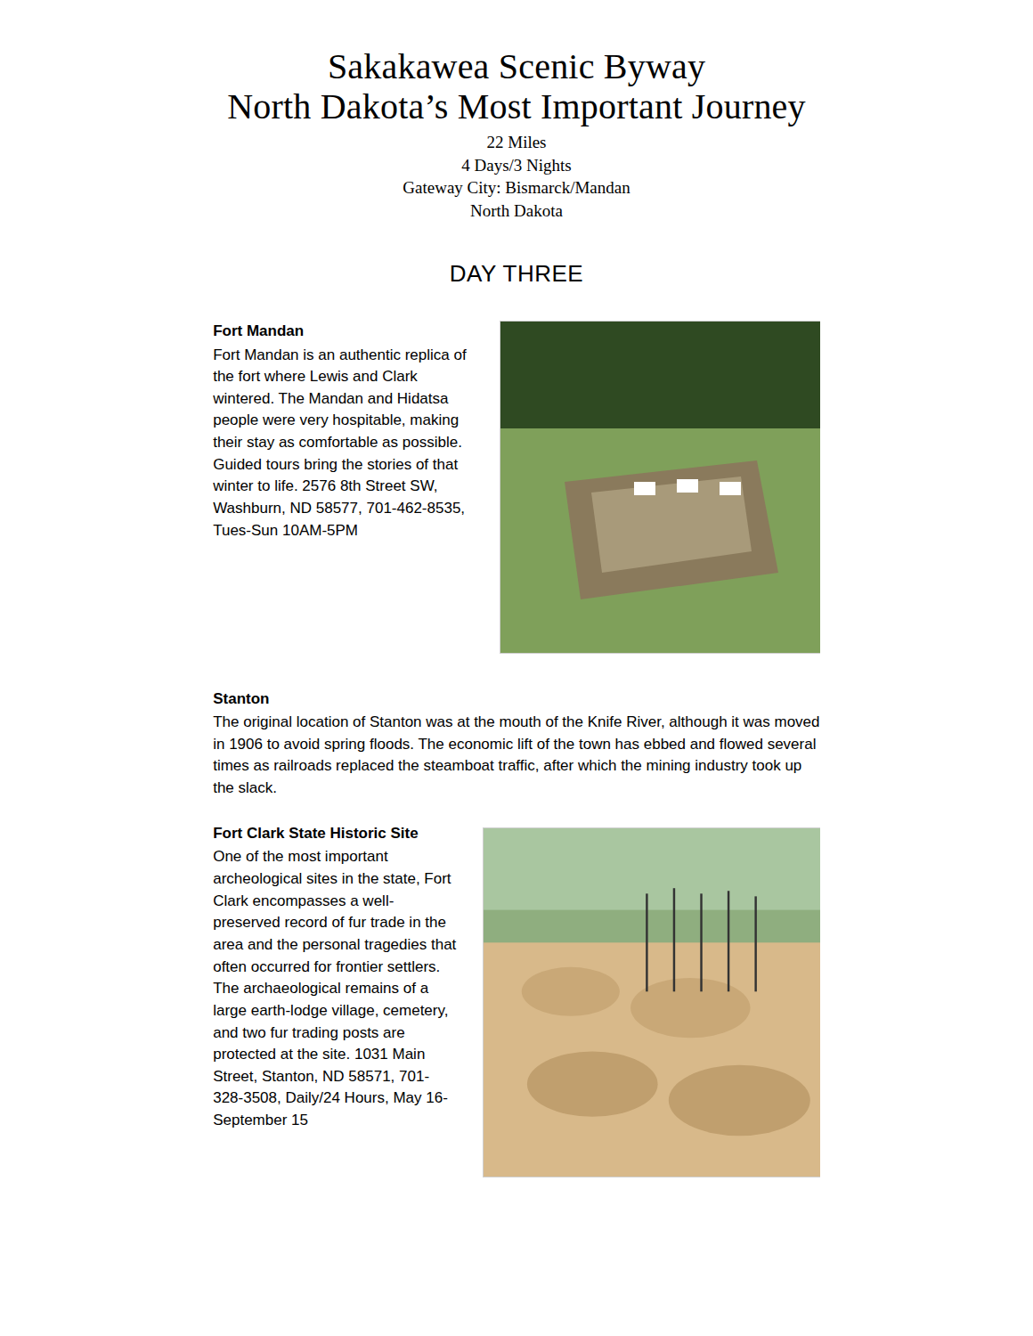Sakakawea Scenic Byway
North Dakota’s Most Important Journey
22 Miles
4 Days/3 Nights
Gateway City: Bismarck/Mandan
North Dakota
DAY THREE
Fort Mandan
Fort Mandan is an authentic replica of the fort where Lewis and Clark wintered. The Mandan and Hidatsa people were very hospitable, making their stay as comfortable as possible. Guided tours bring the stories of that winter to life. 2576 8th Street SW, Washburn, ND 58577, 701-462-8535, Tues-Sun 10AM-5PM
Stanton
The original location of Stanton was at the mouth of the Knife River, although it was moved in 1906 to avoid spring floods. The economic lift of the town has ebbed and flowed several times as railroads replaced the steamboat traffic, after which the mining industry took up the slack.
Fort Clark State Historic Site
One of the most important archeological sites in the state, Fort Clark encompasses a well-preserved record of fur trade in the area and the personal tragedies that often occurred for frontier settlers. The archaeological remains of a large earth-lodge village, cemetery, and two fur trading posts are protected at the site. 1031 Main Street, Stanton, ND 58571, 701-328-3508, Daily/24 Hours, May 16-September 15